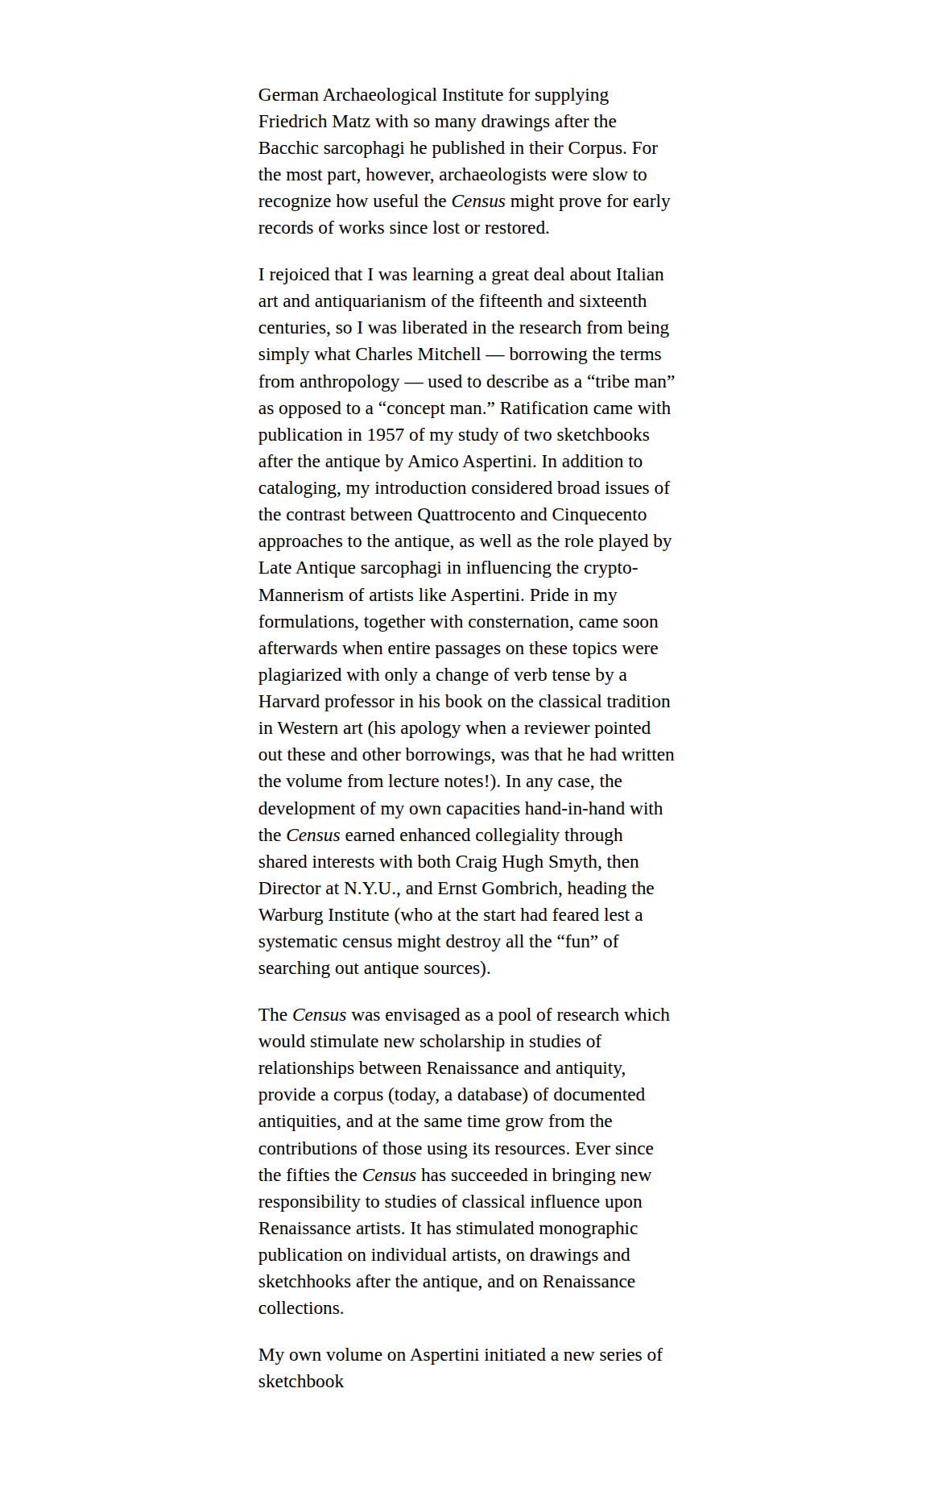German Archaeological Institute for supplying Friedrich Matz with so many drawings after the Bacchic sarcophagi he published in their Corpus. For the most part, however, archaeologists were slow to recognize how useful the Census might prove for early records of works since lost or restored.
I rejoiced that I was learning a great deal about Italian art and antiquarianism of the fifteenth and sixteenth centuries, so I was liberated in the research from being simply what Charles Mitchell — borrowing the terms from anthropology — used to describe as a “tribe man” as opposed to a “concept man.” Ratification came with publication in 1957 of my study of two sketchbooks after the antique by Amico Aspertini. In addition to cataloging, my introduction considered broad issues of the contrast between Quattrocento and Cinquecento approaches to the antique, as well as the role played by Late Antique sarcophagi in influencing the crypto-Mannerism of artists like Aspertini. Pride in my formulations, together with consternation, came soon afterwards when entire passages on these topics were plagiarized with only a change of verb tense by a Harvard professor in his book on the classical tradition in Western art (his apology when a reviewer pointed out these and other borrowings, was that he had written the volume from lecture notes!). In any case, the development of my own capacities hand-in-hand with the Census earned enhanced collegiality through shared interests with both Craig Hugh Smyth, then Director at N.Y.U., and Ernst Gombrich, heading the Warburg Institute (who at the start had feared lest a systematic census might destroy all the “fun” of searching out antique sources).
The Census was envisaged as a pool of research which would stimulate new scholarship in studies of relationships between Renaissance and antiquity, provide a corpus (today, a database) of documented antiquities, and at the same time grow from the contributions of those using its resources. Ever since the fifties the Census has succeeded in bringing new responsibility to studies of classical influence upon Renaissance artists. It has stimulated monographic publication on individual artists, on drawings and sketchhooks after the antique, and on Renaissance collections.
My own volume on Aspertini initiated a new series of sketchbook